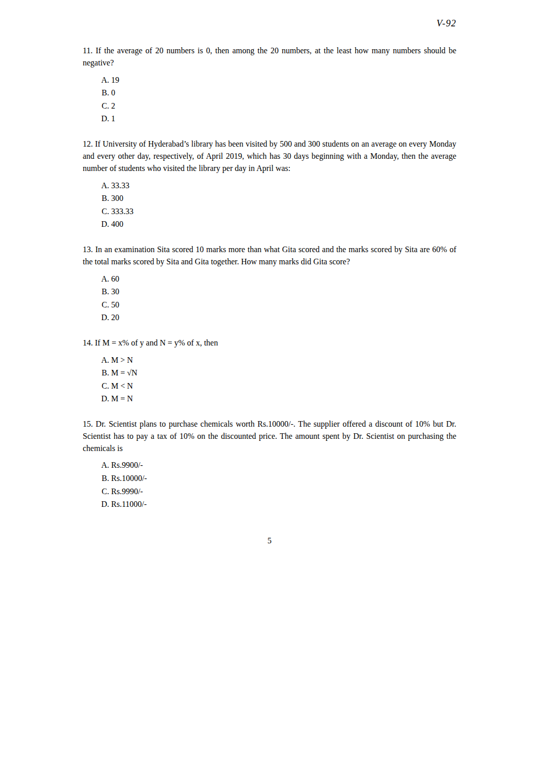V-92
11. If the average of 20 numbers is 0, then among the 20 numbers, at the least how many numbers should be negative?
19
0
2
1
12. If University of Hyderabad’s library has been visited by 500 and 300 students on an average on every Monday and every other day, respectively, of April 2019, which has 30 days beginning with a Monday, then the average number of students who visited the library per day in April was:
33.33
300
333.33
400
13. In an examination Sita scored 10 marks more than what Gita scored and the marks scored by Sita are 60% of the total marks scored by Sita and Gita together. How many marks did Gita score?
60
30
50
20
14. If M = x% of y and N = y% of x, then
M > N
M = √N
M < N
M = N
15. Dr. Scientist plans to purchase chemicals worth Rs.10000/-. The supplier offered a discount of 10% but Dr. Scientist has to pay a tax of 10% on the discounted price. The amount spent by Dr. Scientist on purchasing the chemicals is
Rs.9900/-
Rs.10000/-
Rs.9990/-
Rs.11000/-
5